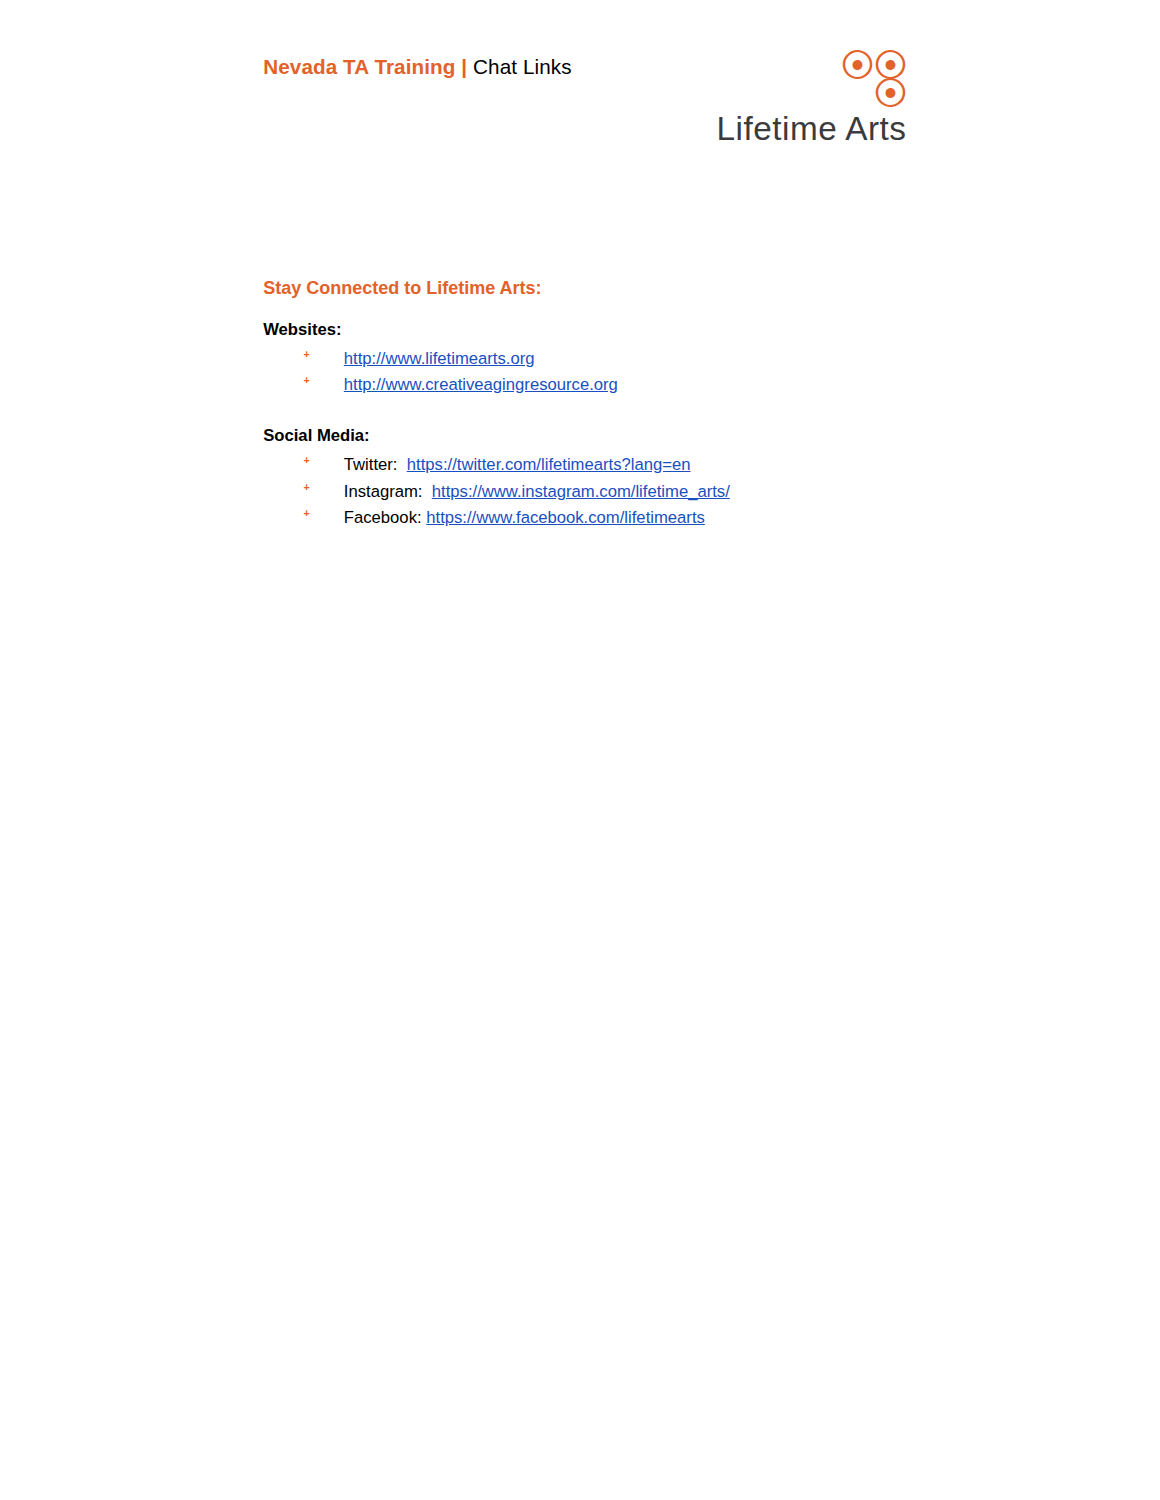Nevada TA Training | Chat Links
⦿⦿
⦿
Lifetime Arts
Stay Connected to Lifetime Arts:
Websites:
http://www.lifetimearts.org
http://www.creativeagingresource.org
Social Media:
Twitter: https://twitter.com/lifetimearts?lang=en
Instagram: https://www.instagram.com/lifetime_arts/
Facebook: https://www.facebook.com/lifetimearts